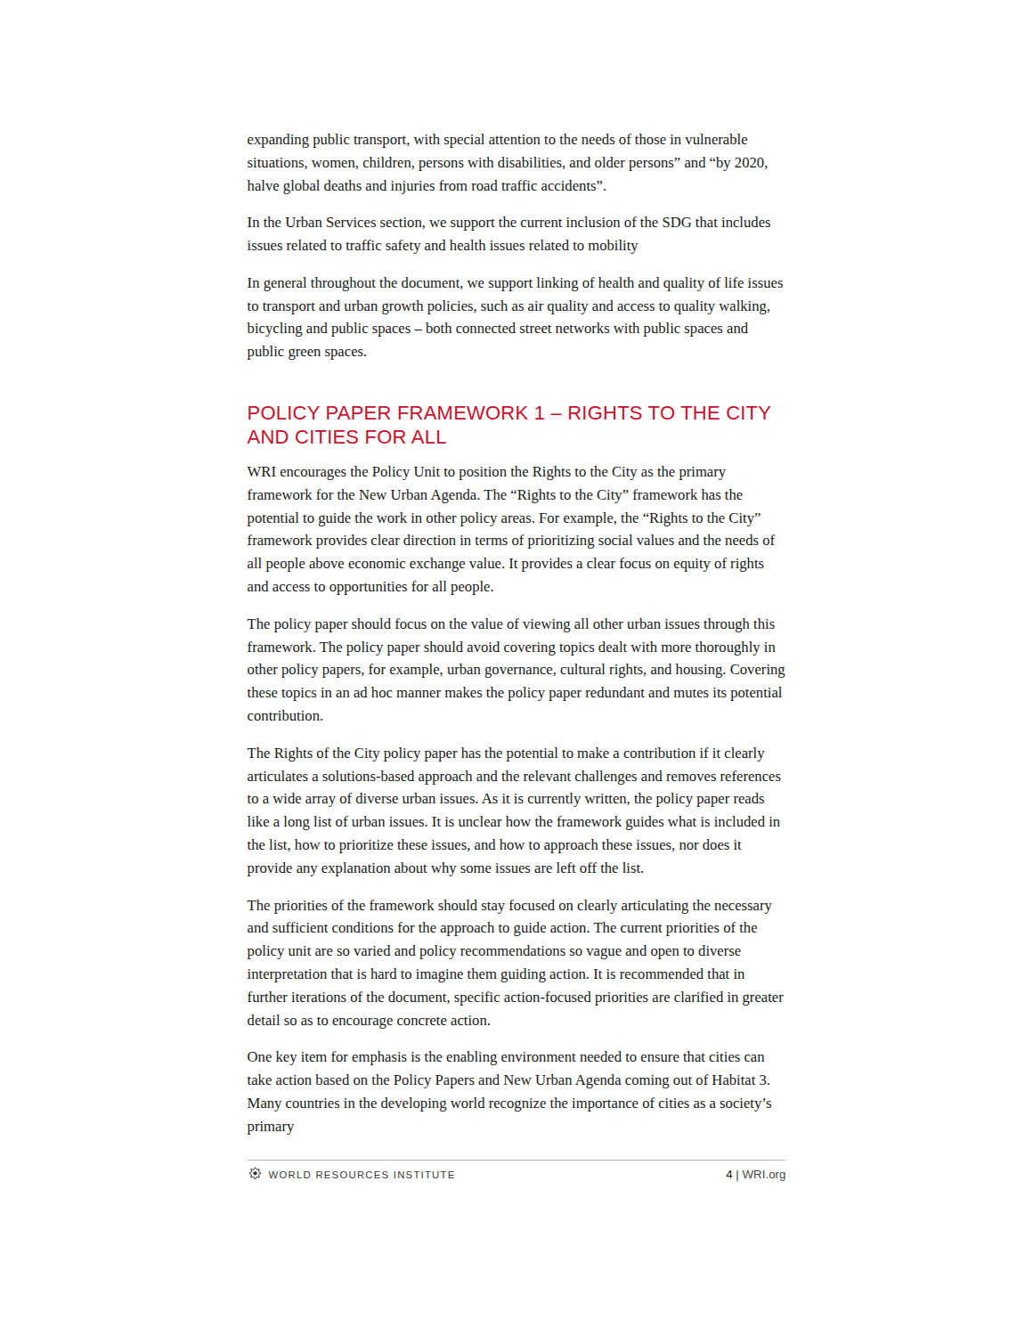expanding public transport, with special attention to the needs of those in vulnerable situations, women, children, persons with disabilities, and older persons” and “by 2020, halve global deaths and injuries from road traffic accidents”.
In the Urban Services section, we support the current inclusion of the SDG that includes issues related to traffic safety and health issues related to mobility
In general throughout the document, we support linking of health and quality of life issues to transport and urban growth policies, such as air quality and access to quality walking, bicycling and public spaces – both connected street networks with public spaces and public green spaces.
POLICY PAPER FRAMEWORK 1 – RIGHTS TO THE CITY AND CITIES FOR ALL
WRI encourages the Policy Unit to position the Rights to the City as the primary framework for the New Urban Agenda. The “Rights to the City” framework has the potential to guide the work in other policy areas. For example, the “Rights to the City” framework provides clear direction in terms of prioritizing social values and the needs of all people above economic exchange value. It provides a clear focus on equity of rights and access to opportunities for all people.
The policy paper should focus on the value of viewing all other urban issues through this framework. The policy paper should avoid covering topics dealt with more thoroughly in other policy papers, for example, urban governance, cultural rights, and housing. Covering these topics in an ad hoc manner makes the policy paper redundant and mutes its potential contribution.
The Rights of the City policy paper has the potential to make a contribution if it clearly articulates a solutions-based approach and the relevant challenges and removes references to a wide array of diverse urban issues. As it is currently written, the policy paper reads like a long list of urban issues. It is unclear how the framework guides what is included in the list, how to prioritize these issues, and how to approach these issues, nor does it provide any explanation about why some issues are left off the list.
The priorities of the framework should stay focused on clearly articulating the necessary and sufficient conditions for the approach to guide action. The current priorities of the policy unit are so varied and policy recommendations so vague and open to diverse interpretation that is hard to imagine them guiding action. It is recommended that in further iterations of the document, specific action-focused priorities are clarified in greater detail so as to encourage concrete action.
One key item for emphasis is the enabling environment needed to ensure that cities can take action based on the Policy Papers and New Urban Agenda coming out of Habitat 3. Many countries in the developing world recognize the importance of cities as a society’s primary
WORLD RESOURCES INSTITUTE
4 | WRI.org